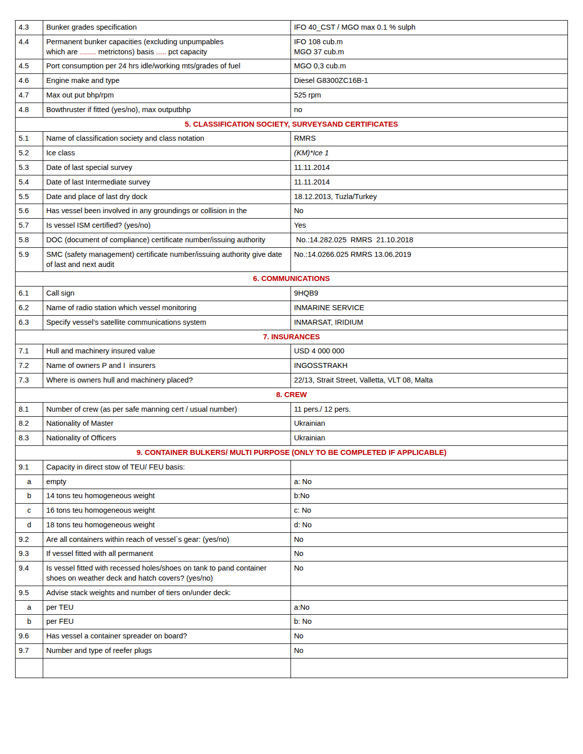| 4.3 | Bunker grades specification | IFO 40_CST / MGO max 0.1 % sulph |
| 4.4 | Permanent bunker capacities (excluding unpumpables which are ........ metrictons) basis ..... pct capacity | IFO 108 cub.m MGO 37 cub.m |
| 4.5 | Port consumption per 24 hrs idle/working mts/grades of fuel | MGO 0,3 cub.m |
| 4.6 | Engine make and type | Diesel G8300ZC16B-1 |
| 4.7 | Max out put bhp/rpm | 525 rpm |
| 4.8 | Bowthruster if fitted (yes/no), max outputbhp | no |
| 5. CLASSIFICATION SOCIETY, SURVEYSAND CERTIFICATES |
| 5.1 | Name of classification society and class notation | RMRS |
| 5.2 | Ice class | (KM)*Ice 1 |
| 5.3 | Date of last special survey | 11.11.2014 |
| 5.4 | Date of last Intermediate survey | 11.11.2014 |
| 5.5 | Date and place of last dry dock | 18.12.2013, Tuzla/Turkey |
| 5.6 | Has vessel been involved in any groundings or collision in the | No |
| 5.7 | Is vessel ISM certified? (yes/no) | Yes |
| 5.8 | DOC (document of compliance) certificate number/issuing authority | No.:14.282.025 RMRS 21.10.2018 |
| 5.9 | SMC (safety management) certificate number/issuing authority give date of last and next audit | No.:14.0266.025 RMRS 13.06.2019 |
| 6. COMMUNICATIONS |
| 6.1 | Call sign | 9HQB9 |
| 6.2 | Name of radio station which vessel monitoring | INMARINE SERVICE |
| 6.3 | Specify vessel’s satellite communications system | INMARSAT, IRIDIUM |
| 7. INSURANCES |
| 7.1 | Hull and machinery insured value | USD 4 000 000 |
| 7.2 | Name of owners P and I insurers | INGOSSTRAKH |
| 7.3 | Where is owners hull and machinery placed? | 22/13, Strait Street, Valletta, VLT 08, Malta |
| 8. CREW |
| 8.1 | Number of crew (as per safe manning cert / usual number) | 11 pers./ 12 pers. |
| 8.2 | Nationality of Master | Ukrainian |
| 8.3 | Nationality of Officers | Ukrainian |
| 9. CONTAINER BULKERS/ MULTI PURPOSE (ONLY TO BE COMPLETED IF APPLICABLE) |
| 9.1 | Capacity in direct stow of TEU/ FEU basis: | |
| a | empty | a: No |
| b | 14 tons teu homogeneous weight | b:No |
| c | 16 tons teu homogeneous weight | c: No |
| d | 18 tons teu homogeneous weight | d: No |
| 9.2 | Are all containers within reach of vessel`s gear: (yes/no) | No |
| 9.3 | If vessel fitted with all permanent | No |
| 9.4 | Is vessel fitted with recessed holes/shoes on tank to pand container shoes on weather deck and hatch covers? (yes/no) | No |
| 9.5 | Advise stack weights and number of tiers on/under deck: | |
| a | per TEU | a:No |
| b | per FEU | b: No |
| 9.6 | Has vessel a container spreader on board? | No |
| 9.7 | Number and type of reefer plugs | No |